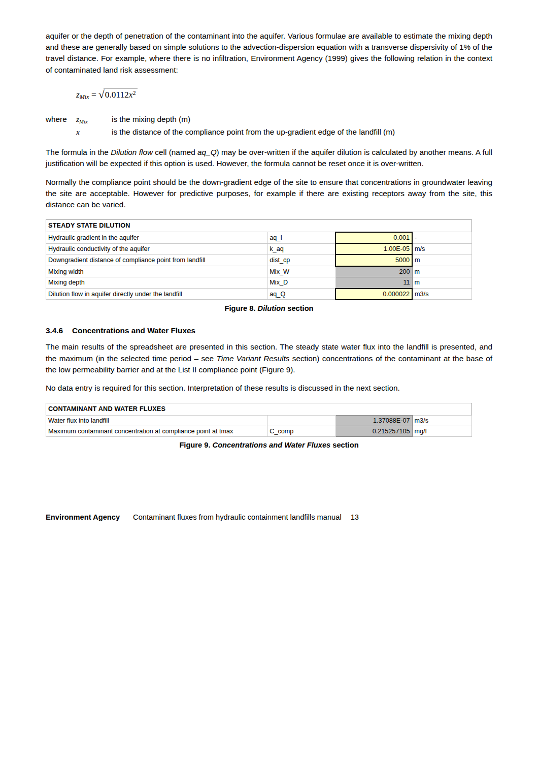aquifer or the depth of penetration of the contaminant into the aquifer. Various formulae are available to estimate the mixing depth and these are generally based on simple solutions to the advection-dispersion equation with a transverse dispersivity of 1% of the travel distance. For example, where there is no infiltration, Environment Agency (1999) gives the following relation in the context of contaminated land risk assessment:
zMix = √0.0112x2
| where | z Mix | is the mixing depth (m) |
| | x | is the distance of the compliance point from the up-gradient edge of the landfill (m) |
The formula in the Dilution flow cell (named aq_Q) may be over-written if the aquifer dilution is calculated by another means. A full justification will be expected if this option is used. However, the formula cannot be reset once it is over-written.
Normally the compliance point should be the down-gradient edge of the site to ensure that concentrations in groundwater leaving the site are acceptable. However for predictive purposes, for example if there are existing receptors away from the site, this distance can be varied.
STEADY STATE DILUTION
| Hydraulic gradient in the aquifer | aq_I | 0.001 | - |
| Hydraulic conductivity of the aquifer | k_aq | 1.00E-05 | m/s |
| Downgradient distance of compliance point from landfill | dist_cp | 5000 | m |
| Mixing width | Mix_W | 200 | m |
| Mixing depth | Mix_D | 11 | m |
| Dilution flow in aquifer directly under the landfill | aq_Q | 0.000022 | m3/s |
Figure 8. Dilution section
3.4.6 Concentrations and Water Fluxes
The main results of the spreadsheet are presented in this section. The steady state water flux into the landfill is presented, and the maximum (in the selected time period – see Time Variant Results section) concentrations of the contaminant at the base of the low permeability barrier and at the List II compliance point (Figure 9).
No data entry is required for this section. Interpretation of these results is discussed in the next section.
CONTAMINANT AND WATER FLUXES
| Water flux into landfill | | 1.37088E-07 | m3/s |
| Maximum contaminant concentration at compliance point at tmax | C_comp | 0.215257105 | mg/l |
Figure 9. Concentrations and Water Fluxes section
Environment Agency Contaminant fluxes from hydraulic containment landfills manual 13